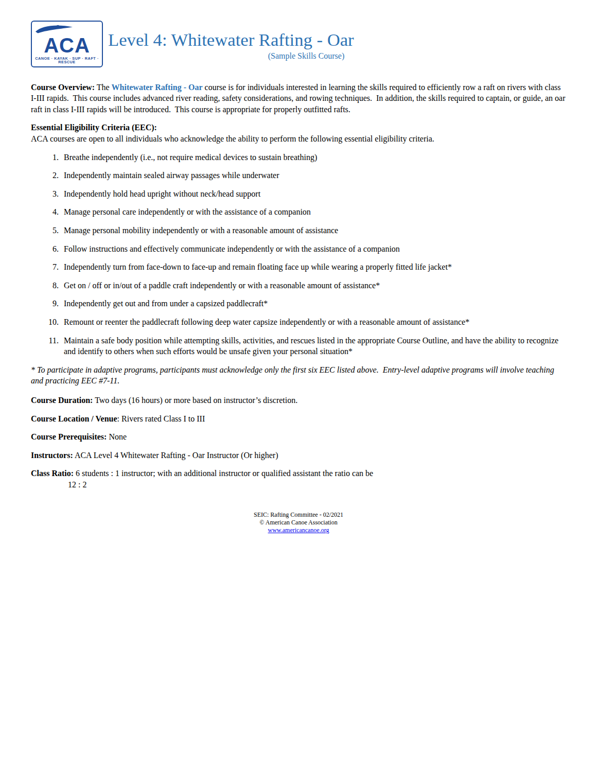ACA CANOE · KAYAK · SUP · RAFT · RESCUE
Level 4: Whitewater Rafting - Oar
(Sample Skills Course)
Course Overview: The Whitewater Rafting - Oar course is for individuals interested in learning the skills required to efficiently row a raft on rivers with class I-III rapids. This course includes advanced river reading, safety considerations, and rowing techniques. In addition, the skills required to captain, or guide, an oar raft in class I-III rapids will be introduced. This course is appropriate for properly outfitted rafts.
Essential Eligibility Criteria (EEC):
ACA courses are open to all individuals who acknowledge the ability to perform the following essential eligibility criteria.
Breathe independently (i.e., not require medical devices to sustain breathing)
Independently maintain sealed airway passages while underwater
Independently hold head upright without neck/head support
Manage personal care independently or with the assistance of a companion
Manage personal mobility independently or with a reasonable amount of assistance
Follow instructions and effectively communicate independently or with the assistance of a companion
Independently turn from face-down to face-up and remain floating face up while wearing a properly fitted life jacket*
Get on / off or in/out of a paddle craft independently or with a reasonable amount of assistance*
Independently get out and from under a capsized paddlecraft*
Remount or reenter the paddlecraft following deep water capsize independently or with a reasonable amount of assistance*
Maintain a safe body position while attempting skills, activities, and rescues listed in the appropriate Course Outline, and have the ability to recognize and identify to others when such efforts would be unsafe given your personal situation*
* To participate in adaptive programs, participants must acknowledge only the first six EEC listed above. Entry-level adaptive programs will involve teaching and practicing EEC #7-11.
Course Duration: Two days (16 hours) or more based on instructor’s discretion.
Course Location / Venue: Rivers rated Class I to III
Course Prerequisites: None
Instructors: ACA Level 4 Whitewater Rafting - Oar Instructor (Or higher)
Class Ratio: 6 students : 1 instructor; with an additional instructor or qualified assistant the ratio can be 12 : 2
SEIC: Rafting Committee - 02/2021
© American Canoe Association
www.americancanoe.org